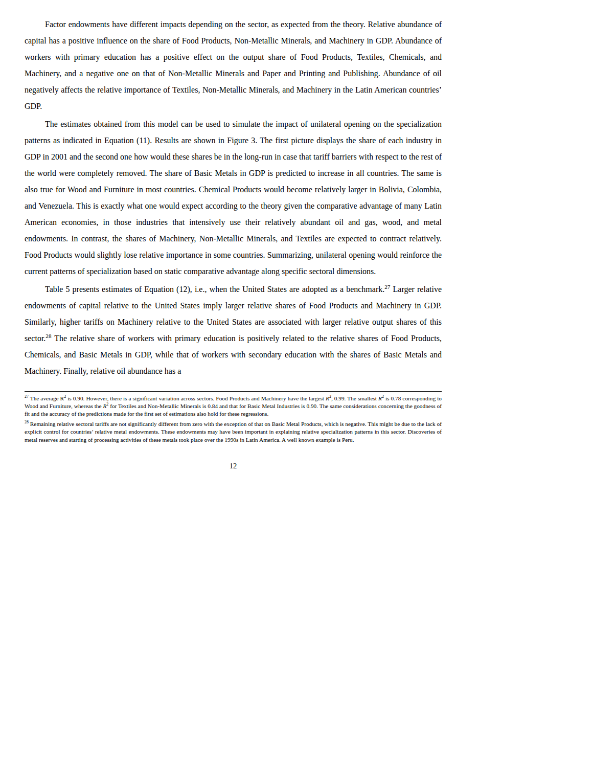Factor endowments have different impacts depending on the sector, as expected from the theory. Relative abundance of capital has a positive influence on the share of Food Products, Non-Metallic Minerals, and Machinery in GDP. Abundance of workers with primary education has a positive effect on the output share of Food Products, Textiles, Chemicals, and Machinery, and a negative one on that of Non-Metallic Minerals and Paper and Printing and Publishing. Abundance of oil negatively affects the relative importance of Textiles, Non-Metallic Minerals, and Machinery in the Latin American countries’ GDP.
The estimates obtained from this model can be used to simulate the impact of unilateral opening on the specialization patterns as indicated in Equation (11). Results are shown in Figure 3. The first picture displays the share of each industry in GDP in 2001 and the second one how would these shares be in the long-run in case that tariff barriers with respect to the rest of the world were completely removed. The share of Basic Metals in GDP is predicted to increase in all countries. The same is also true for Wood and Furniture in most countries. Chemical Products would become relatively larger in Bolivia, Colombia, and Venezuela. This is exactly what one would expect according to the theory given the comparative advantage of many Latin American economies, in those industries that intensively use their relatively abundant oil and gas, wood, and metal endowments. In contrast, the shares of Machinery, Non-Metallic Minerals, and Textiles are expected to contract relatively. Food Products would slightly lose relative importance in some countries. Summarizing, unilateral opening would reinforce the current patterns of specialization based on static comparative advantage along specific sectoral dimensions.
Table 5 presents estimates of Equation (12), i.e., when the United States are adopted as a benchmark.27 Larger relative endowments of capital relative to the United States imply larger relative shares of Food Products and Machinery in GDP. Similarly, higher tariffs on Machinery relative to the United States are associated with larger relative output shares of this sector.28 The relative share of workers with primary education is positively related to the relative shares of Food Products, Chemicals, and Basic Metals in GDP, while that of workers with secondary education with the shares of Basic Metals and Machinery. Finally, relative oil abundance has a
27 The average R2 is 0.90. However, there is a significant variation across sectors. Food Products and Machinery have the largest R2, 0.99. The smallest R2 is 0.78 corresponding to Wood and Furniture, whereas the R2 for Textiles and Non-Metallic Minerals is 0.84 and that for Basic Metal Industries is 0.90. The same considerations concerning the goodness of fit and the accuracy of the predictions made for the first set of estimations also hold for these regressions.
28 Remaining relative sectoral tariffs are not significantly different from zero with the exception of that on Basic Metal Products, which is negative. This might be due to the lack of explicit control for countries’ relative metal endowments. These endowments may have been important in explaining relative specialization patterns in this sector. Discoveries of metal reserves and starting of processing activities of these metals took place over the 1990s in Latin America. A well known example is Peru.
12